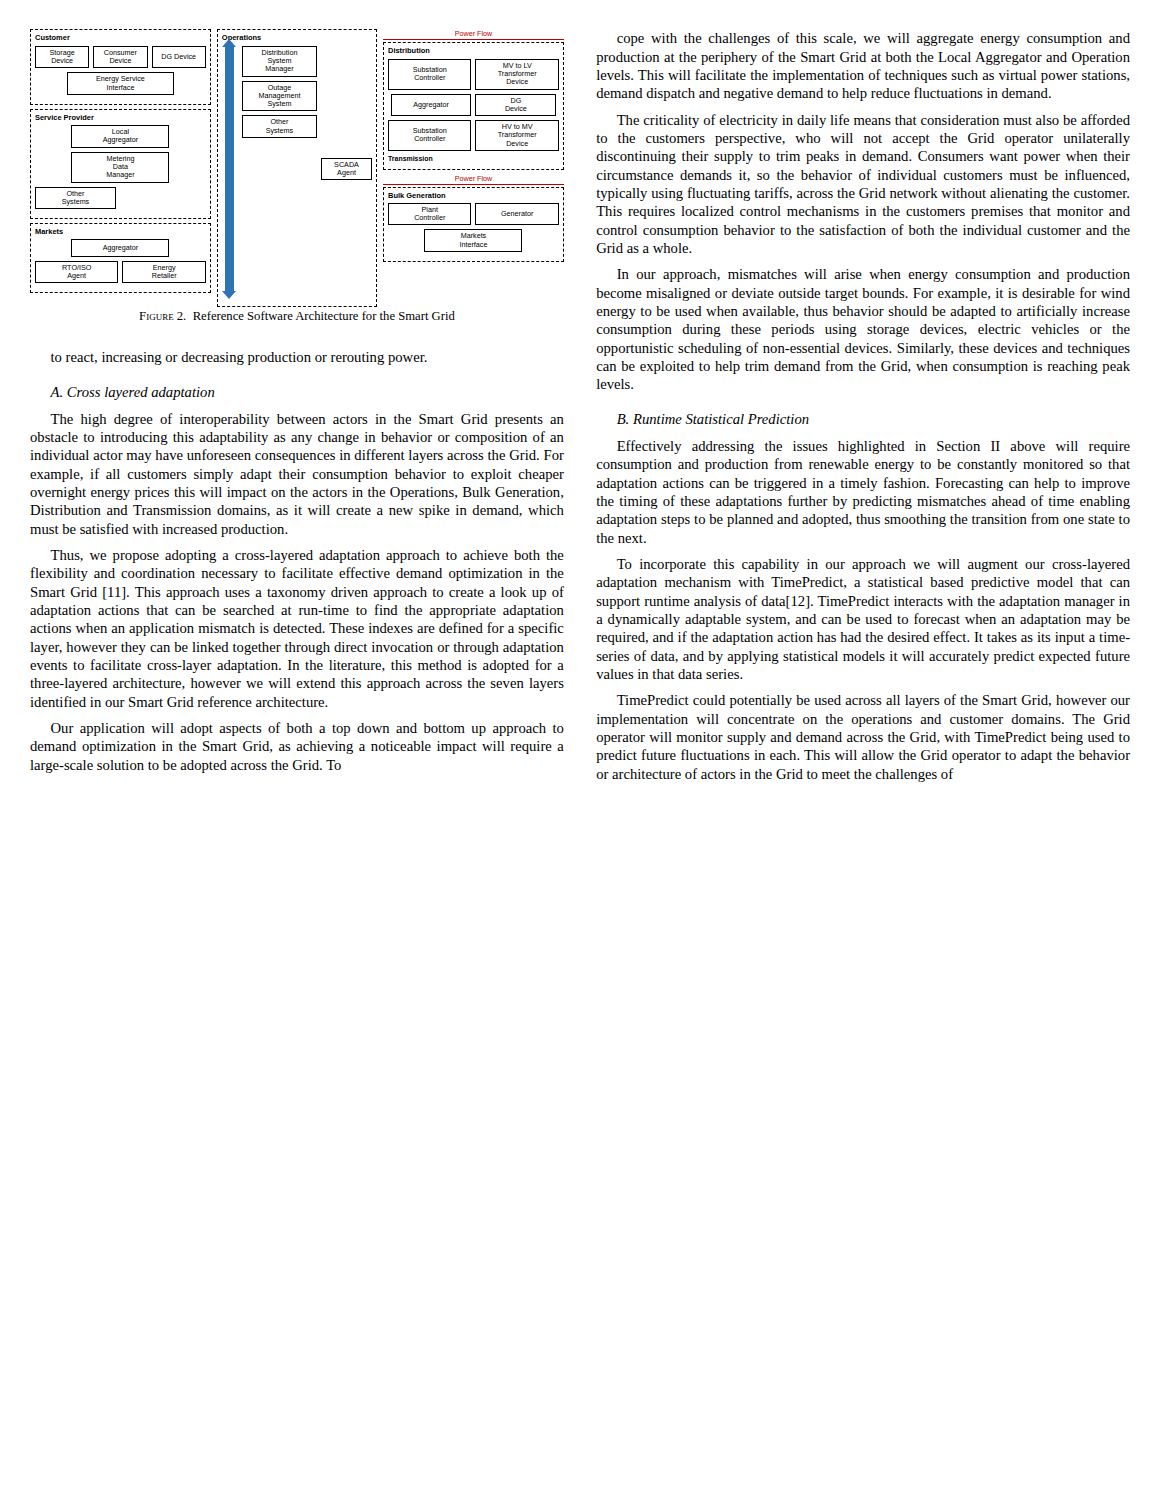Customer
Storage
Device
Consumer
Device
DG Device
Energy Service
Interface
Service Provider
Local
Aggregator
Metering
Data
Manager
Other
Systems
Markets
Aggregator
RTO/ISO
Agent
Energy
Retailer
Operations
Distribution
System
Manager
Outage
Management
System
Other
Systems
SCADA
Agent
Power Flow
Distribution
Substation
Controller
MV to LV
Transformer
Device
Aggregator
DG
Device
Substation
Controller
HV to MV
Transformer
Device
Transmission
Power Flow
Bulk Generation
Plant
Controller
Generator
Markets
Interface
Figure 2. Reference Software Architecture for the Smart Grid
to react, increasing or decreasing production or rerouting power.
A. Cross layered adaptation
The high degree of interoperability between actors in the Smart Grid presents an obstacle to introducing this adaptability as any change in behavior or composition of an individual actor may have unforeseen consequences in different layers across the Grid. For example, if all customers simply adapt their consumption behavior to exploit cheaper overnight energy prices this will impact on the actors in the Operations, Bulk Generation, Distribution and Transmission domains, as it will create a new spike in demand, which must be satisfied with increased production.
Thus, we propose adopting a cross-layered adaptation approach to achieve both the flexibility and coordination necessary to facilitate effective demand optimization in the Smart Grid [11]. This approach uses a taxonomy driven approach to create a look up of adaptation actions that can be searched at run-time to find the appropriate adaptation actions when an application mismatch is detected. These indexes are defined for a specific layer, however they can be linked together through direct invocation or through adaptation events to facilitate cross-layer adaptation. In the literature, this method is adopted for a three-layered architecture, however we will extend this approach across the seven layers identified in our Smart Grid reference architecture.
Our application will adopt aspects of both a top down and bottom up approach to demand optimization in the Smart Grid, as achieving a noticeable impact will require a large-scale solution to be adopted across the Grid. To
cope with the challenges of this scale, we will aggregate energy consumption and production at the periphery of the Smart Grid at both the Local Aggregator and Operation levels. This will facilitate the implementation of techniques such as virtual power stations, demand dispatch and negative demand to help reduce fluctuations in demand.
The criticality of electricity in daily life means that consideration must also be afforded to the customers perspective, who will not accept the Grid operator unilaterally discontinuing their supply to trim peaks in demand. Consumers want power when their circumstance demands it, so the behavior of individual customers must be influenced, typically using fluctuating tariffs, across the Grid network without alienating the customer. This requires localized control mechanisms in the customers premises that monitor and control consumption behavior to the satisfaction of both the individual customer and the Grid as a whole.
In our approach, mismatches will arise when energy consumption and production become misaligned or deviate outside target bounds. For example, it is desirable for wind energy to be used when available, thus behavior should be adapted to artificially increase consumption during these periods using storage devices, electric vehicles or the opportunistic scheduling of non-essential devices. Similarly, these devices and techniques can be exploited to help trim demand from the Grid, when consumption is reaching peak levels.
B. Runtime Statistical Prediction
Effectively addressing the issues highlighted in Section II above will require consumption and production from renewable energy to be constantly monitored so that adaptation actions can be triggered in a timely fashion. Forecasting can help to improve the timing of these adaptations further by predicting mismatches ahead of time enabling adaptation steps to be planned and adopted, thus smoothing the transition from one state to the next.
To incorporate this capability in our approach we will augment our cross-layered adaptation mechanism with TimePredict, a statistical based predictive model that can support runtime analysis of data[12]. TimePredict interacts with the adaptation manager in a dynamically adaptable system, and can be used to forecast when an adaptation may be required, and if the adaptation action has had the desired effect. It takes as its input a time-series of data, and by applying statistical models it will accurately predict expected future values in that data series.
TimePredict could potentially be used across all layers of the Smart Grid, however our implementation will concentrate on the operations and customer domains. The Grid operator will monitor supply and demand across the Grid, with TimePredict being used to predict future fluctuations in each. This will allow the Grid operator to adapt the behavior or architecture of actors in the Grid to meet the challenges of